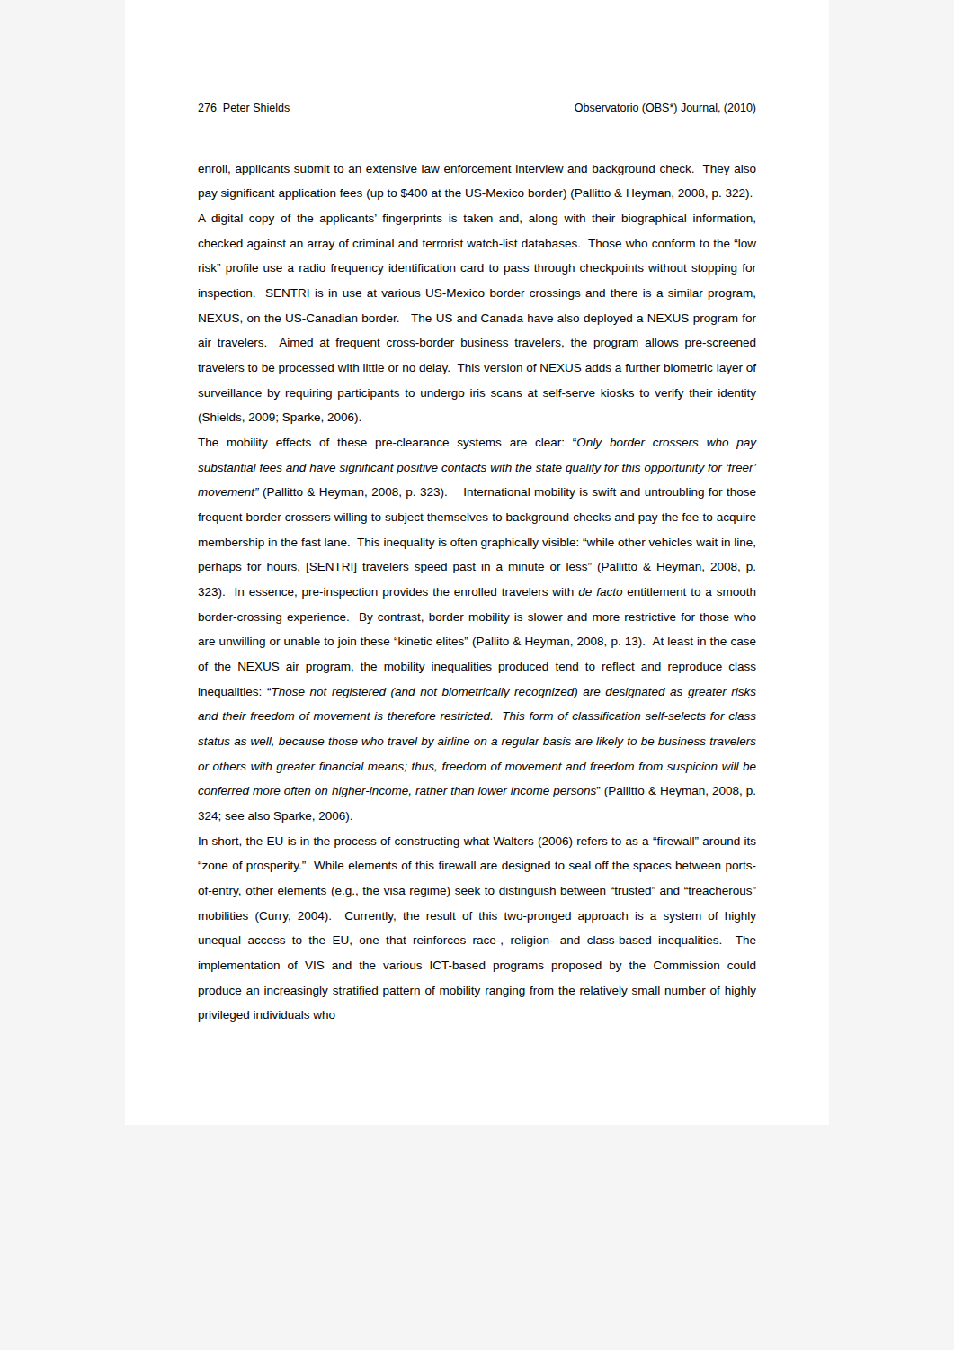276 Peter Shields
Observatorio (OBS*) Journal, (2010)
enroll, applicants submit to an extensive law enforcement interview and background check. They also pay significant application fees (up to $400 at the US-Mexico border) (Pallitto & Heyman, 2008, p. 322). A digital copy of the applicants’ fingerprints is taken and, along with their biographical information, checked against an array of criminal and terrorist watch-list databases. Those who conform to the “low risk” profile use a radio frequency identification card to pass through checkpoints without stopping for inspection. SENTRI is in use at various US-Mexico border crossings and there is a similar program, NEXUS, on the US-Canadian border. The US and Canada have also deployed a NEXUS program for air travelers. Aimed at frequent cross-border business travelers, the program allows pre-screened travelers to be processed with little or no delay. This version of NEXUS adds a further biometric layer of surveillance by requiring participants to undergo iris scans at self-serve kiosks to verify their identity (Shields, 2009; Sparke, 2006).
The mobility effects of these pre-clearance systems are clear: “Only border crossers who pay substantial fees and have significant positive contacts with the state qualify for this opportunity for ‘freer’ movement” (Pallitto & Heyman, 2008, p. 323). International mobility is swift and untroubling for those frequent border crossers willing to subject themselves to background checks and pay the fee to acquire membership in the fast lane. This inequality is often graphically visible: “while other vehicles wait in line, perhaps for hours, [SENTRI] travelers speed past in a minute or less” (Pallitto & Heyman, 2008, p. 323). In essence, pre-inspection provides the enrolled travelers with de facto entitlement to a smooth border-crossing experience. By contrast, border mobility is slower and more restrictive for those who are unwilling or unable to join these “kinetic elites” (Pallito & Heyman, 2008, p. 13). At least in the case of the NEXUS air program, the mobility inequalities produced tend to reflect and reproduce class inequalities: “Those not registered (and not biometrically recognized) are designated as greater risks and their freedom of movement is therefore restricted. This form of classification self-selects for class status as well, because those who travel by airline on a regular basis are likely to be business travelers or others with greater financial means; thus, freedom of movement and freedom from suspicion will be conferred more often on higher-income, rather than lower income persons” (Pallitto & Heyman, 2008, p. 324; see also Sparke, 2006).
In short, the EU is in the process of constructing what Walters (2006) refers to as a “firewall” around its “zone of prosperity.” While elements of this firewall are designed to seal off the spaces between ports-of-entry, other elements (e.g., the visa regime) seek to distinguish between “trusted” and “treacherous” mobilities (Curry, 2004). Currently, the result of this two-pronged approach is a system of highly unequal access to the EU, one that reinforces race-, religion- and class-based inequalities. The implementation of VIS and the various ICT-based programs proposed by the Commission could produce an increasingly stratified pattern of mobility ranging from the relatively small number of highly privileged individuals who